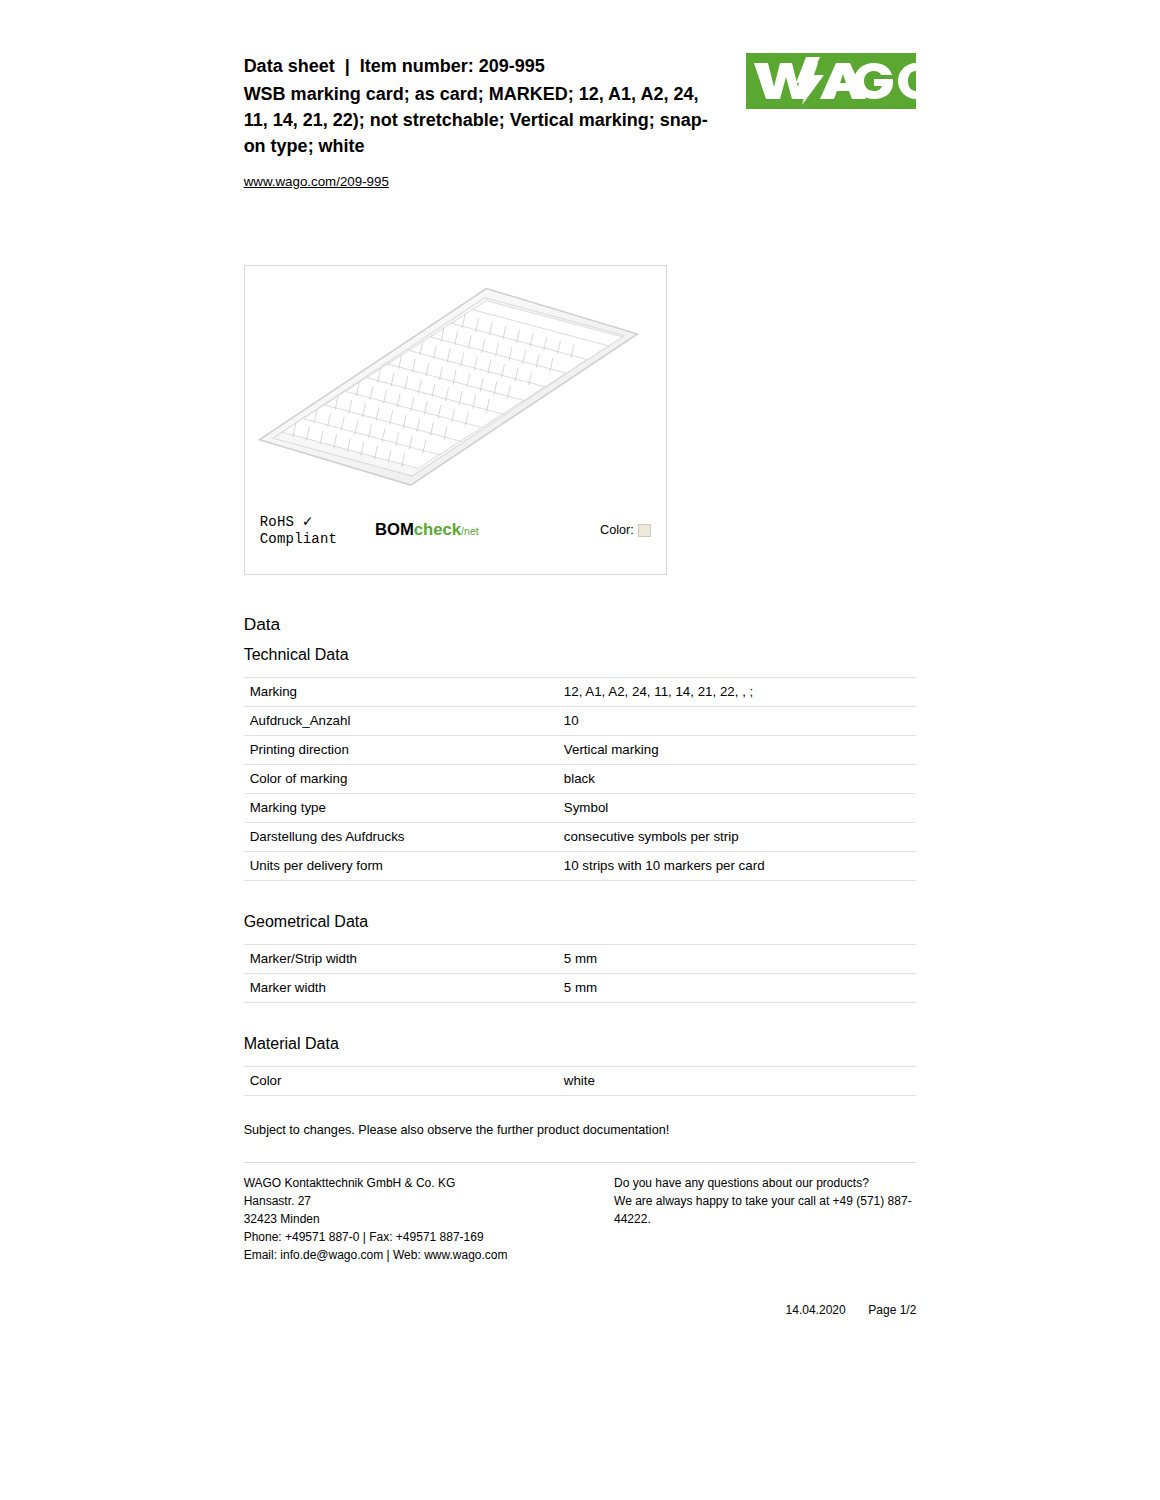Data sheet | Item number: 209-995
WSB marking card; as card; MARKED; 12, A1, A2, 24, 11, 14, 21, 22); not stretchable; Vertical marking; snap-on type; white
www.wago.com/209-995
RoHS ✓
Compliant
BOM check/net
Color:
Data
Technical Data
| Marking | 12, A1, A2, 24, 11, 14, 21, 22, , ; |
| Aufdruck_Anzahl | 10 |
| Printing direction | Vertical marking |
| Color of marking | black |
| Marking type | Symbol |
| Darstellung des Aufdrucks | consecutive symbols per strip |
| Units per delivery form | 10 strips with 10 markers per card |
Geometrical Data
| Marker/Strip width | 5 mm |
| Marker width | 5 mm |
Material Data
| Color | white |
Subject to changes. Please also observe the further product documentation!
WAGO Kontakttechnik GmbH & Co. KG
Hansastr. 27
32423 Minden
Phone: +49571 887-0 | Fax: +49571 887-169
Email: info.de@wago.com | Web: www.wago.com
Do you have any questions about our products?
We are always happy to take your call at +49 (571) 887-44222.
14.04.2020 Page 1/2